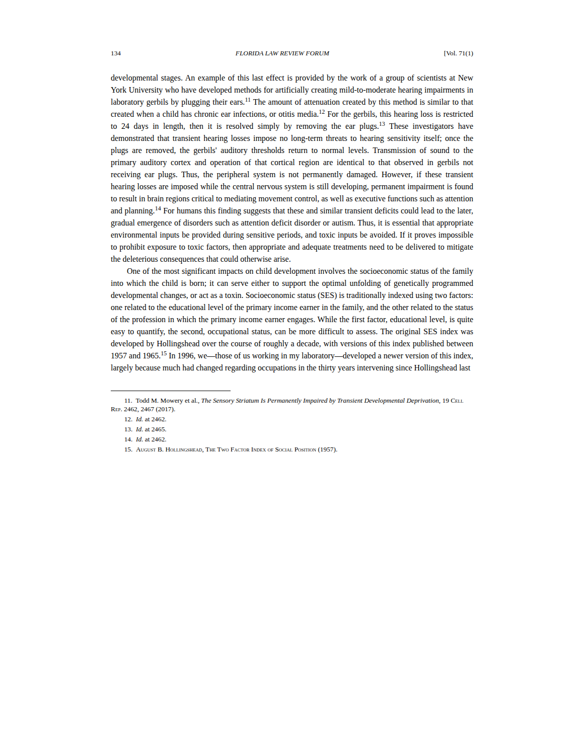134 FLORIDA LAW REVIEW FORUM [Vol. 71(1)
developmental stages. An example of this last effect is provided by the work of a group of scientists at New York University who have developed methods for artificially creating mild-to-moderate hearing impairments in laboratory gerbils by plugging their ears.11 The amount of attenuation created by this method is similar to that created when a child has chronic ear infections, or otitis media.12 For the gerbils, this hearing loss is restricted to 24 days in length, then it is resolved simply by removing the ear plugs.13 These investigators have demonstrated that transient hearing losses impose no long-term threats to hearing sensitivity itself; once the plugs are removed, the gerbils' auditory thresholds return to normal levels. Transmission of sound to the primary auditory cortex and operation of that cortical region are identical to that observed in gerbils not receiving ear plugs. Thus, the peripheral system is not permanently damaged. However, if these transient hearing losses are imposed while the central nervous system is still developing, permanent impairment is found to result in brain regions critical to mediating movement control, as well as executive functions such as attention and planning.14 For humans this finding suggests that these and similar transient deficits could lead to the later, gradual emergence of disorders such as attention deficit disorder or autism. Thus, it is essential that appropriate environmental inputs be provided during sensitive periods, and toxic inputs be avoided. If it proves impossible to prohibit exposure to toxic factors, then appropriate and adequate treatments need to be delivered to mitigate the deleterious consequences that could otherwise arise.
One of the most significant impacts on child development involves the socioeconomic status of the family into which the child is born; it can serve either to support the optimal unfolding of genetically programmed developmental changes, or act as a toxin. Socioeconomic status (SES) is traditionally indexed using two factors: one related to the educational level of the primary income earner in the family, and the other related to the status of the profession in which the primary income earner engages. While the first factor, educational level, is quite easy to quantify, the second, occupational status, can be more difficult to assess. The original SES index was developed by Hollingshead over the course of roughly a decade, with versions of this index published between 1957 and 1965.15 In 1996, we—those of us working in my laboratory—developed a newer version of this index, largely because much had changed regarding occupations in the thirty years intervening since Hollingshead last
11. Todd M. Mowery et al., The Sensory Striatum Is Permanently Impaired by Transient Developmental Deprivation, 19 Cell Rep. 2462, 2467 (2017).
12. Id. at 2462.
13. Id. at 2465.
14. Id. at 2462.
15. August B. Hollingshead, The Two Factor Index of Social Position (1957).